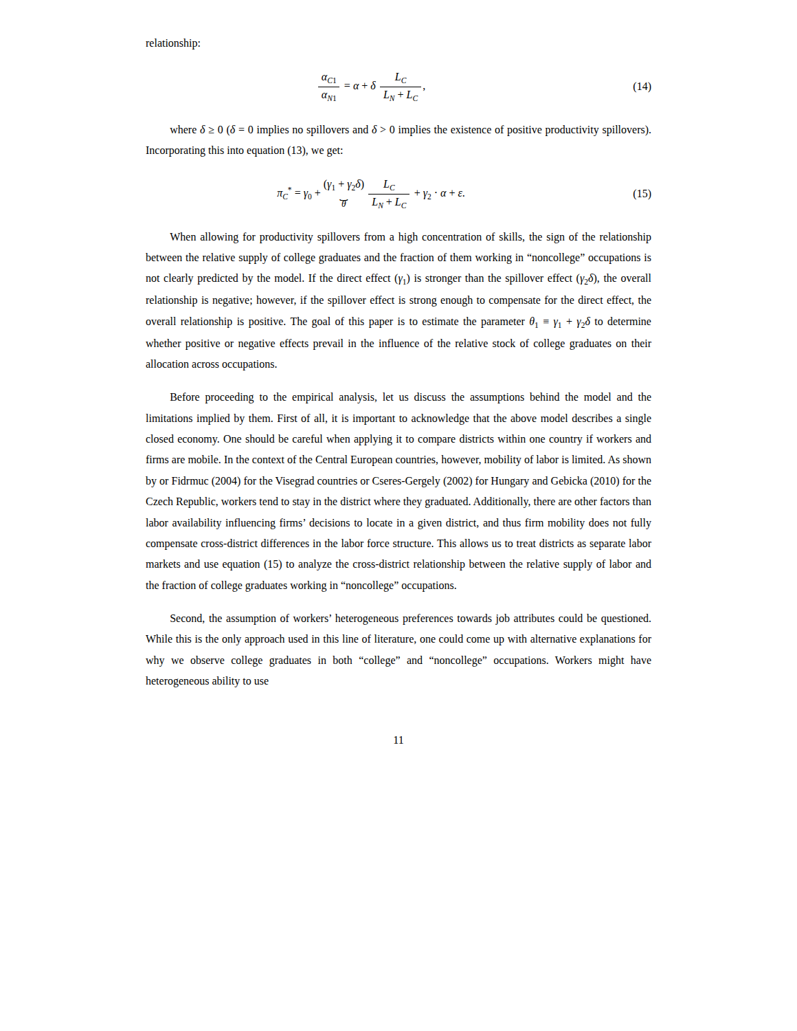relationship:
αC1 αN1 = α + δ LC LN + LC,
(14)
where δ ≥ 0 (δ = 0 implies no spillovers and δ > 0 implies the existence of positive productivity spillovers). Incorporating this into equation (13), we get:
πC* = γ0 + (γ1 + γ2δ) ⏟ θ LC LN + LC + γ2 · α + ε.
(15)
When allowing for productivity spillovers from a high concentration of skills, the sign of the relationship between the relative supply of college graduates and the fraction of them working in “noncollege” occupations is not clearly predicted by the model. If the direct effect (γ1) is stronger than the spillover effect (γ2δ), the overall relationship is negative; however, if the spillover effect is strong enough to compensate for the direct effect, the overall relationship is positive. The goal of this paper is to estimate the parameter θ1 ≡ γ1 + γ2δ to determine whether positive or negative effects prevail in the influence of the relative stock of college graduates on their allocation across occupations.
Before proceeding to the empirical analysis, let us discuss the assumptions behind the model and the limitations implied by them. First of all, it is important to acknowledge that the above model describes a single closed economy. One should be careful when applying it to compare districts within one country if workers and firms are mobile. In the context of the Central European countries, however, mobility of labor is limited. As shown by or Fidrmuc (2004) for the Visegrad countries or Cseres-Gergely (2002) for Hungary and Gebicka (2010) for the Czech Republic, workers tend to stay in the district where they graduated. Additionally, there are other factors than labor availability influencing firms’ decisions to locate in a given district, and thus firm mobility does not fully compensate cross-district differences in the labor force structure. This allows us to treat districts as separate labor markets and use equation (15) to analyze the cross-district relationship between the relative supply of labor and the fraction of college graduates working in “noncollege” occupations.
Second, the assumption of workers’ heterogeneous preferences towards job attributes could be questioned. While this is the only approach used in this line of literature, one could come up with alternative explanations for why we observe college graduates in both “college” and “noncollege” occupations. Workers might have heterogeneous ability to use
11